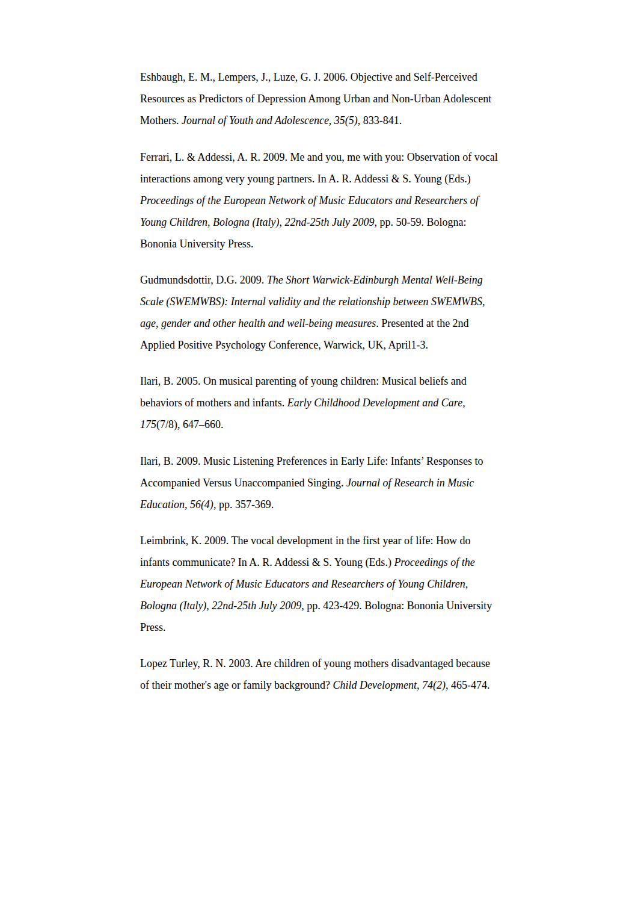Eshbaugh, E. M., Lempers, J., Luze, G. J. 2006. Objective and Self-Perceived Resources as Predictors of Depression Among Urban and Non-Urban Adolescent Mothers. Journal of Youth and Adolescence, 35(5), 833-841.
Ferrari, L. & Addessi, A. R. 2009. Me and you, me with you: Observation of vocal interactions among very young partners. In A. R. Addessi & S. Young (Eds.) Proceedings of the European Network of Music Educators and Researchers of Young Children, Bologna (Italy), 22nd-25th July 2009, pp. 50-59. Bologna: Bononia University Press.
Gudmundsdottir, D.G. 2009. The Short Warwick-Edinburgh Mental Well-Being Scale (SWEMWBS): Internal validity and the relationship between SWEMWBS, age, gender and other health and well-being measures. Presented at the 2nd Applied Positive Psychology Conference, Warwick, UK, April1-3.
Ilari, B. 2005. On musical parenting of young children: Musical beliefs and behaviors of mothers and infants. Early Childhood Development and Care, 175(7/8), 647–660.
Ilari, B. 2009. Music Listening Preferences in Early Life: Infants’ Responses to Accompanied Versus Unaccompanied Singing. Journal of Research in Music Education, 56(4), pp. 357-369.
Leimbrink, K. 2009. The vocal development in the first year of life: How do infants communicate? In A. R. Addessi & S. Young (Eds.) Proceedings of the European Network of Music Educators and Researchers of Young Children, Bologna (Italy), 22nd-25th July 2009, pp. 423-429. Bologna: Bononia University Press.
Lopez Turley, R. N. 2003. Are children of young mothers disadvantaged because of their mother's age or family background? Child Development, 74(2), 465-474.